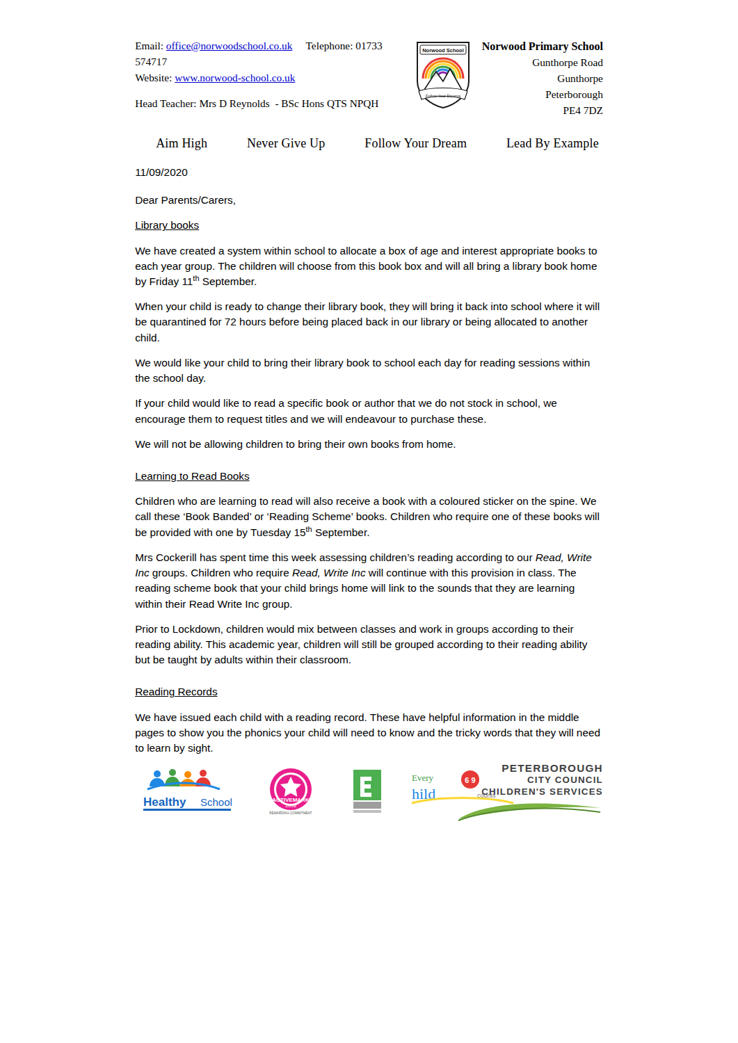Email: office@norwoodschool.co.uk Telephone: 01733 574717
Website: www.norwood-school.co.uk Head Teacher: Mrs D Reynolds - BSc Hons QTS NPQH
Norwood School Follow Your Dreams
Norwood Primary School
Gunthorpe Road
Gunthorpe
Peterborough
PE4 7DZ
Aim High Never Give Up Follow Your Dream Lead By Example
11/09/2020
Dear Parents/Carers,
Library books
We have created a system within school to allocate a box of age and interest appropriate books to each year group. The children will choose from this book box and will all bring a library book home by Friday 11th September.
When your child is ready to change their library book, they will bring it back into school where it will be quarantined for 72 hours before being placed back in our library or being allocated to another child.
We would like your child to bring their library book to school each day for reading sessions within the school day.
If your child would like to read a specific book or author that we do not stock in school, we encourage them to request titles and we will endeavour to purchase these.
We will not be allowing children to bring their own books from home.
Learning to Read Books
Children who are learning to read will also receive a book with a coloured sticker on the spine. We call these ‘Book Banded’ or ‘Reading Scheme’ books. Children who require one of these books will be provided with one by Tuesday 15th September.
Mrs Cockerill has spent time this week assessing children’s reading according to our Read, Write Inc groups. Children who require Read, Write Inc will continue with this provision in class. The reading scheme book that your child brings home will link to the sounds that they are learning within their Read Write Inc group.
Prior to Lockdown, children would mix between classes and work in groups according to their reading ability. This academic year, children will still be grouped according to their reading ability but be taught by adults within their classroom.
Reading Records
We have issued each child with a reading record. These have helpful information in the middle pages to show you the phonics your child will need to know and the tricky words that they will need to learn by sight.
Healthy School
ACTIVEMARK 2008 REWARDING COMMITMENT
Every 6 9 hild counts
PETERBOROUGH
CITY COUNCIL
CHILDREN'S SERVICES